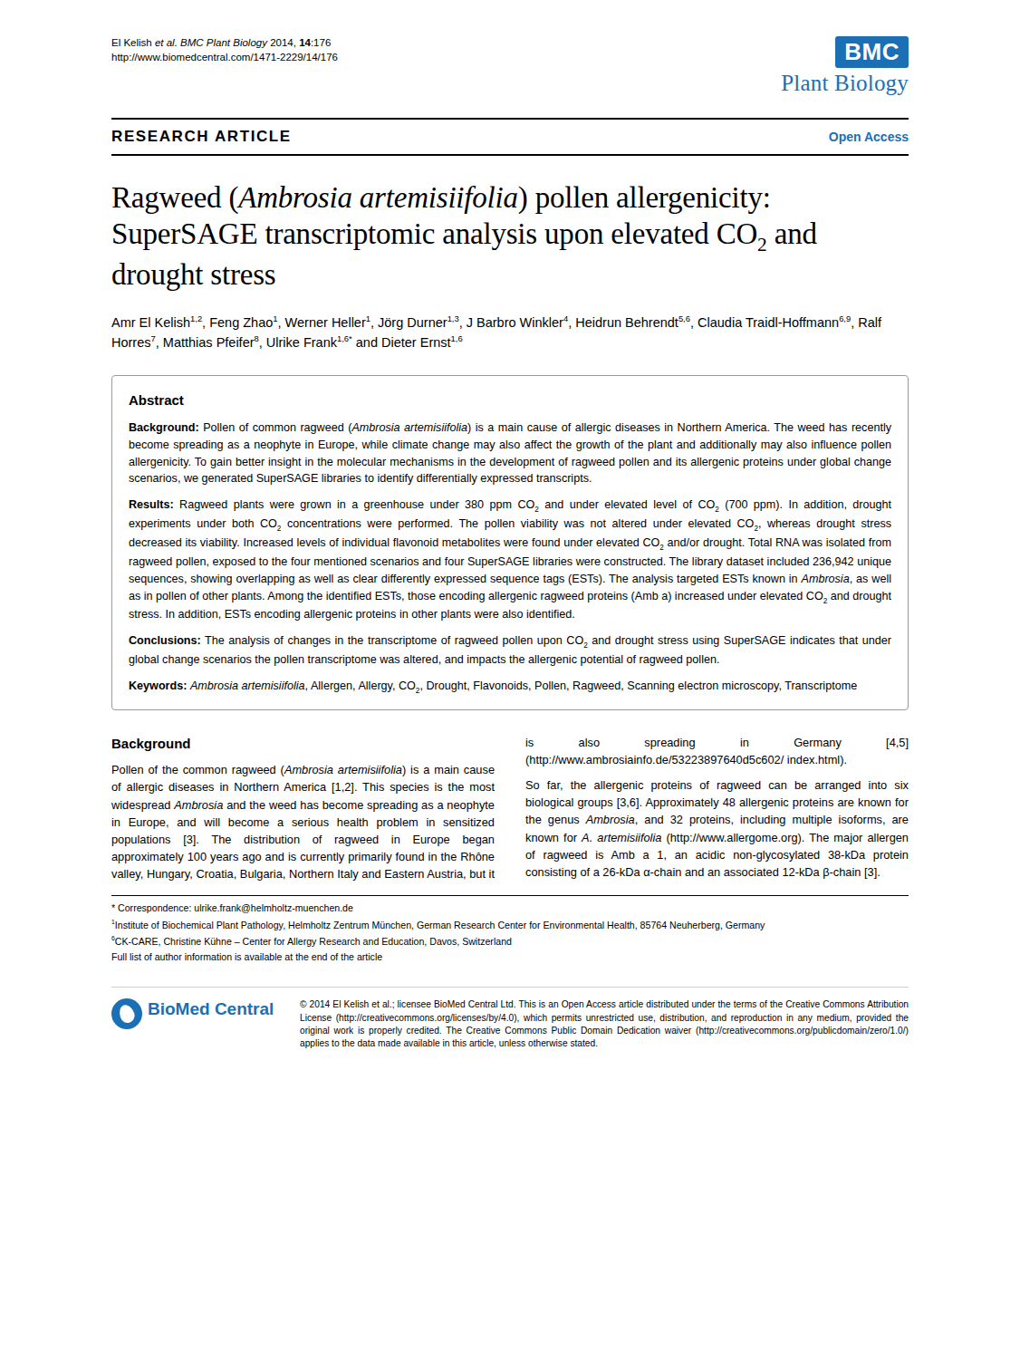El Kelish et al. BMC Plant Biology 2014, 14:176
http://www.biomedcentral.com/1471-2229/14/176
BMC
Plant Biology
Research Article
Open Access
Ragweed (Ambrosia artemisiifolia) pollen allergenicity: SuperSAGE transcriptomic analysis upon elevated CO2 and drought stress
Amr El Kelish1,2, Feng Zhao1, Werner Heller1, Jörg Durner1,3, J Barbro Winkler4, Heidrun Behrendt5,6, Claudia Traidl-Hoffmann6,9, Ralf Horres7, Matthias Pfeifer8, Ulrike Frank1,6* and Dieter Ernst1,6
Abstract
Background: Pollen of common ragweed (Ambrosia artemisiifolia) is a main cause of allergic diseases in Northern America. The weed has recently become spreading as a neophyte in Europe, while climate change may also affect the growth of the plant and additionally may also influence pollen allergenicity. To gain better insight in the molecular mechanisms in the development of ragweed pollen and its allergenic proteins under global change scenarios, we generated SuperSAGE libraries to identify differentially expressed transcripts.
Results: Ragweed plants were grown in a greenhouse under 380 ppm CO2 and under elevated level of CO2 (700 ppm). In addition, drought experiments under both CO2 concentrations were performed. The pollen viability was not altered under elevated CO2, whereas drought stress decreased its viability. Increased levels of individual flavonoid metabolites were found under elevated CO2 and/or drought. Total RNA was isolated from ragweed pollen, exposed to the four mentioned scenarios and four SuperSAGE libraries were constructed. The library dataset included 236,942 unique sequences, showing overlapping as well as clear differently expressed sequence tags (ESTs). The analysis targeted ESTs known in Ambrosia, as well as in pollen of other plants. Among the identified ESTs, those encoding allergenic ragweed proteins (Amb a) increased under elevated CO2 and drought stress. In addition, ESTs encoding allergenic proteins in other plants were also identified.
Conclusions: The analysis of changes in the transcriptome of ragweed pollen upon CO2 and drought stress using SuperSAGE indicates that under global change scenarios the pollen transcriptome was altered, and impacts the allergenic potential of ragweed pollen.
Keywords: Ambrosia artemisiifolia, Allergen, Allergy, CO2, Drought, Flavonoids, Pollen, Ragweed, Scanning electron microscopy, Transcriptome
Background
Pollen of the common ragweed (Ambrosia artemisiifolia) is a main cause of allergic diseases in Northern America [1,2]. This species is the most widespread Ambrosia and the weed has become spreading as a neophyte in Europe, and will become a serious health problem in sensitized populations [3]. The distribution of ragweed in Europe began approximately 100 years ago and is currently primarily found in the Rhône valley, Hungary, Croatia, Bulgaria, Northern Italy and Eastern Austria, but it is also spreading in Germany [4,5] (http://www.ambrosiainfo.de/53223897640d5c602/ index.html).
So far, the allergenic proteins of ragweed can be arranged into six biological groups [3,6]. Approximately 48 allergenic proteins are known for the genus Ambrosia, and 32 proteins, including multiple isoforms, are known for A. artemisiifolia (http://www.allergome.org). The major allergen of ragweed is Amb a 1, an acidic non-glycosylated 38-kDa protein consisting of a 26-kDa α-chain and an associated 12-kDa β-chain [3].
* Correspondence: ulrike.frank@helmholtz-muenchen.de
1Institute of Biochemical Plant Pathology, Helmholtz Zentrum München, German Research Center for Environmental Health, 85764 Neuherberg, Germany
6CK-CARE, Christine Kühne – Center for Allergy Research and Education, Davos, Switzerland
Full list of author information is available at the end of the article
BioMed Central
© 2014 El Kelish et al.; licensee BioMed Central Ltd. This is an Open Access article distributed under the terms of the Creative Commons Attribution License (http://creativecommons.org/licenses/by/4.0), which permits unrestricted use, distribution, and reproduction in any medium, provided the original work is properly credited. The Creative Commons Public Domain Dedication waiver (http://creativecommons.org/publicdomain/zero/1.0/) applies to the data made available in this article, unless otherwise stated.